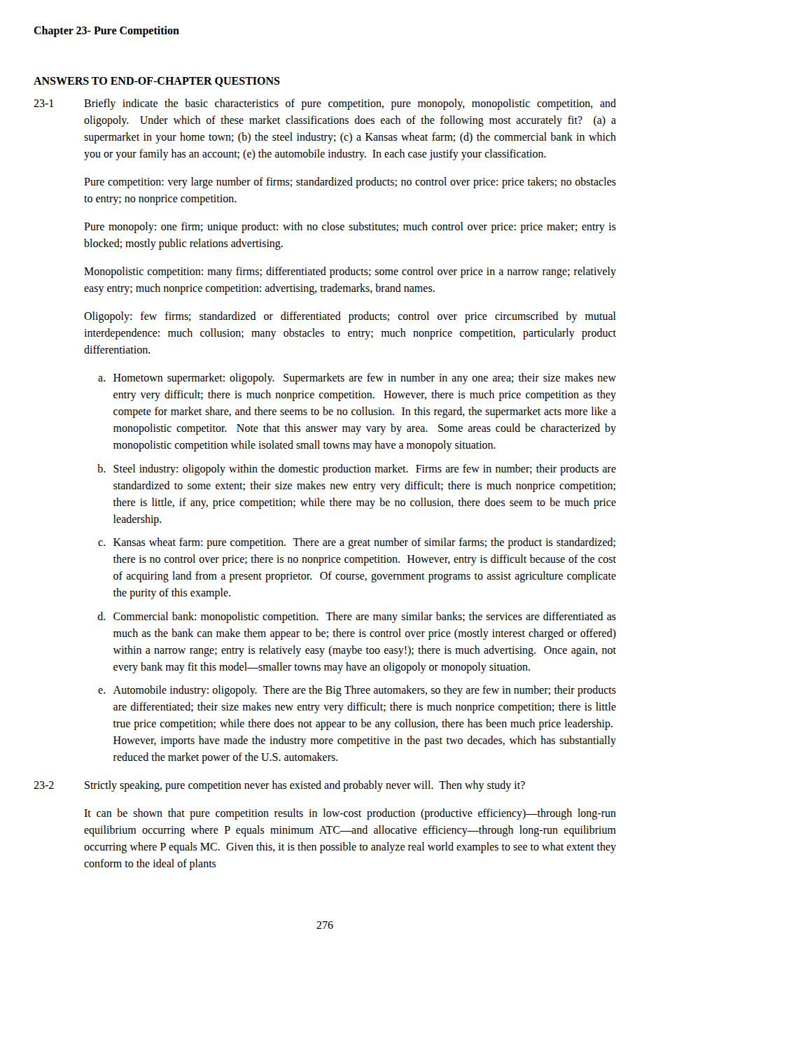Chapter 23- Pure Competition
Answers to End-of-Chapter Questions
23-1
Briefly indicate the basic characteristics of pure competition, pure monopoly, monopolistic competition, and oligopoly. Under which of these market classifications does each of the following most accurately fit? (a) a supermarket in your home town; (b) the steel industry; (c) a Kansas wheat farm; (d) the commercial bank in which you or your family has an account; (e) the automobile industry. In each case justify your classification.
Pure competition: very large number of firms; standardized products; no control over price: price takers; no obstacles to entry; no nonprice competition.
Pure monopoly: one firm; unique product: with no close substitutes; much control over price: price maker; entry is blocked; mostly public relations advertising.
Monopolistic competition: many firms; differentiated products; some control over price in a narrow range; relatively easy entry; much nonprice competition: advertising, trademarks, brand names.
Oligopoly: few firms; standardized or differentiated products; control over price circumscribed by mutual interdependence: much collusion; many obstacles to entry; much nonprice competition, particularly product differentiation.
Hometown supermarket: oligopoly. Supermarkets are few in number in any one area; their size makes new entry very difficult; there is much nonprice competition. However, there is much price competition as they compete for market share, and there seems to be no collusion. In this regard, the supermarket acts more like a monopolistic competitor. Note that this answer may vary by area. Some areas could be characterized by monopolistic competition while isolated small towns may have a monopoly situation.
Steel industry: oligopoly within the domestic production market. Firms are few in number; their products are standardized to some extent; their size makes new entry very difficult; there is much nonprice competition; there is little, if any, price competition; while there may be no collusion, there does seem to be much price leadership.
Kansas wheat farm: pure competition. There are a great number of similar farms; the product is standardized; there is no control over price; there is no nonprice competition. However, entry is difficult because of the cost of acquiring land from a present proprietor. Of course, government programs to assist agriculture complicate the purity of this example.
Commercial bank: monopolistic competition. There are many similar banks; the services are differentiated as much as the bank can make them appear to be; there is control over price (mostly interest charged or offered) within a narrow range; entry is relatively easy (maybe too easy!); there is much advertising. Once again, not every bank may fit this model—smaller towns may have an oligopoly or monopoly situation.
Automobile industry: oligopoly. There are the Big Three automakers, so they are few in number; their products are differentiated; their size makes new entry very difficult; there is much nonprice competition; there is little true price competition; while there does not appear to be any collusion, there has been much price leadership. However, imports have made the industry more competitive in the past two decades, which has substantially reduced the market power of the U.S. automakers.
23-2
Strictly speaking, pure competition never has existed and probably never will. Then why study it?
It can be shown that pure competition results in low-cost production (productive efficiency)—through long-run equilibrium occurring where P equals minimum ATC—and allocative efficiency—through long-run equilibrium occurring where P equals MC. Given this, it is then possible to analyze real world examples to see to what extent they conform to the ideal of plants
276